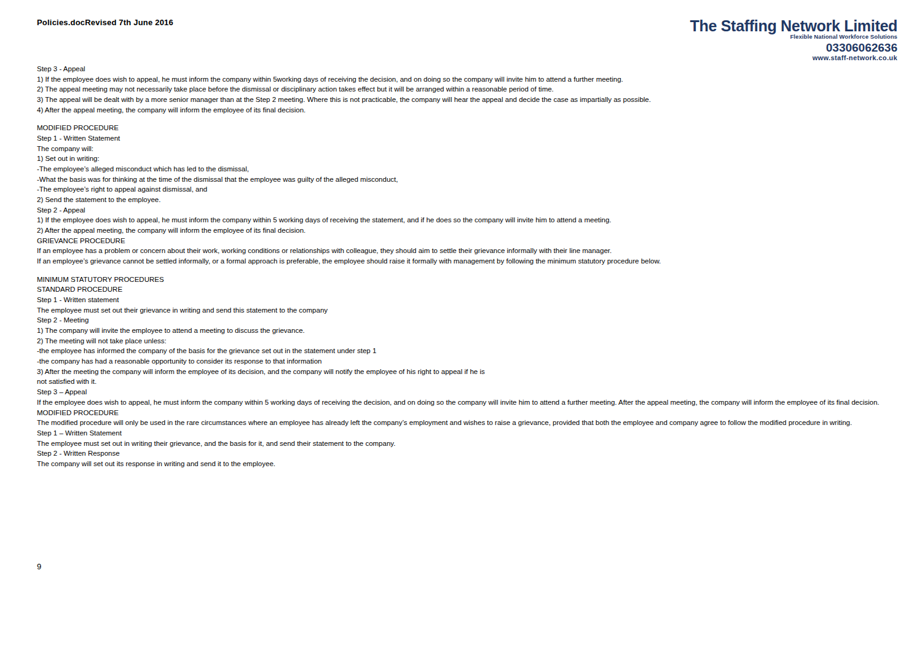Policies.docRevised 7th June 2016
The Staffing Network Limited
Flexible National Workforce Solutions
03306062636
www.staff-network.co.uk
Step 3 - Appeal
1) If the employee does wish to appeal, he must inform the company within 5working days of receiving the decision, and on doing so the company will invite him to attend a further meeting.
2) The appeal meeting may not necessarily take place before the dismissal or disciplinary action takes effect but it will be arranged within a reasonable period of time.
3) The appeal will be dealt with by a more senior manager than at the Step 2 meeting. Where this is not practicable, the company will hear the appeal and decide the case as impartially as possible.
4) After the appeal meeting, the company will inform the employee of its final decision.
MODIFIED PROCEDURE
Step 1 - Written Statement
The company will:
1) Set out in writing:
-The employee’s alleged misconduct which has led to the dismissal,
-What the basis was for thinking at the time of the dismissal that the employee was guilty of the alleged misconduct,
-The employee’s right to appeal against dismissal, and
2) Send the statement to the employee.
Step 2 - Appeal
1) If the employee does wish to appeal, he must inform the company within 5 working days of receiving the statement, and if he does so the company will invite him to attend a meeting.
2) After the appeal meeting, the company will inform the employee of its final decision.
GRIEVANCE PROCEDURE
If an employee has a problem or concern about their work, working conditions or relationships with colleague, they should aim to settle their grievance informally with their line manager.
If an employee’s grievance cannot be settled informally, or a formal approach is preferable, the employee should raise it formally with management by following the minimum statutory procedure below.
MINIMUM STATUTORY PROCEDURES
STANDARD PROCEDURE
Step 1 - Written statement
The employee must set out their grievance in writing and send this statement to the company
Step 2 - Meeting
1) The company will invite the employee to attend a meeting to discuss the grievance.
2) The meeting will not take place unless:
-the employee has informed the company of the basis for the grievance set out in the statement under step 1
-the company has had a reasonable opportunity to consider its response to that information
3) After the meeting the company will inform the employee of its decision, and the company will notify the employee of his right to appeal if he is
not satisfied with it.
Step 3 – Appeal
If the employee does wish to appeal, he must inform the company within 5 working days of receiving the decision, and on doing so the company will invite him to attend a further meeting. After the appeal meeting, the company will inform the employee of its final decision.
MODIFIED PROCEDURE
The modified procedure will only be used in the rare circumstances where an employee has already left the company’s employment and wishes to raise a grievance, provided that both the employee and company agree to follow the modified procedure in writing.
Step 1 – Written Statement
The employee must set out in writing their grievance, and the basis for it, and send their statement to the company.
Step 2 - Written Response
The company will set out its response in writing and send it to the employee.
9